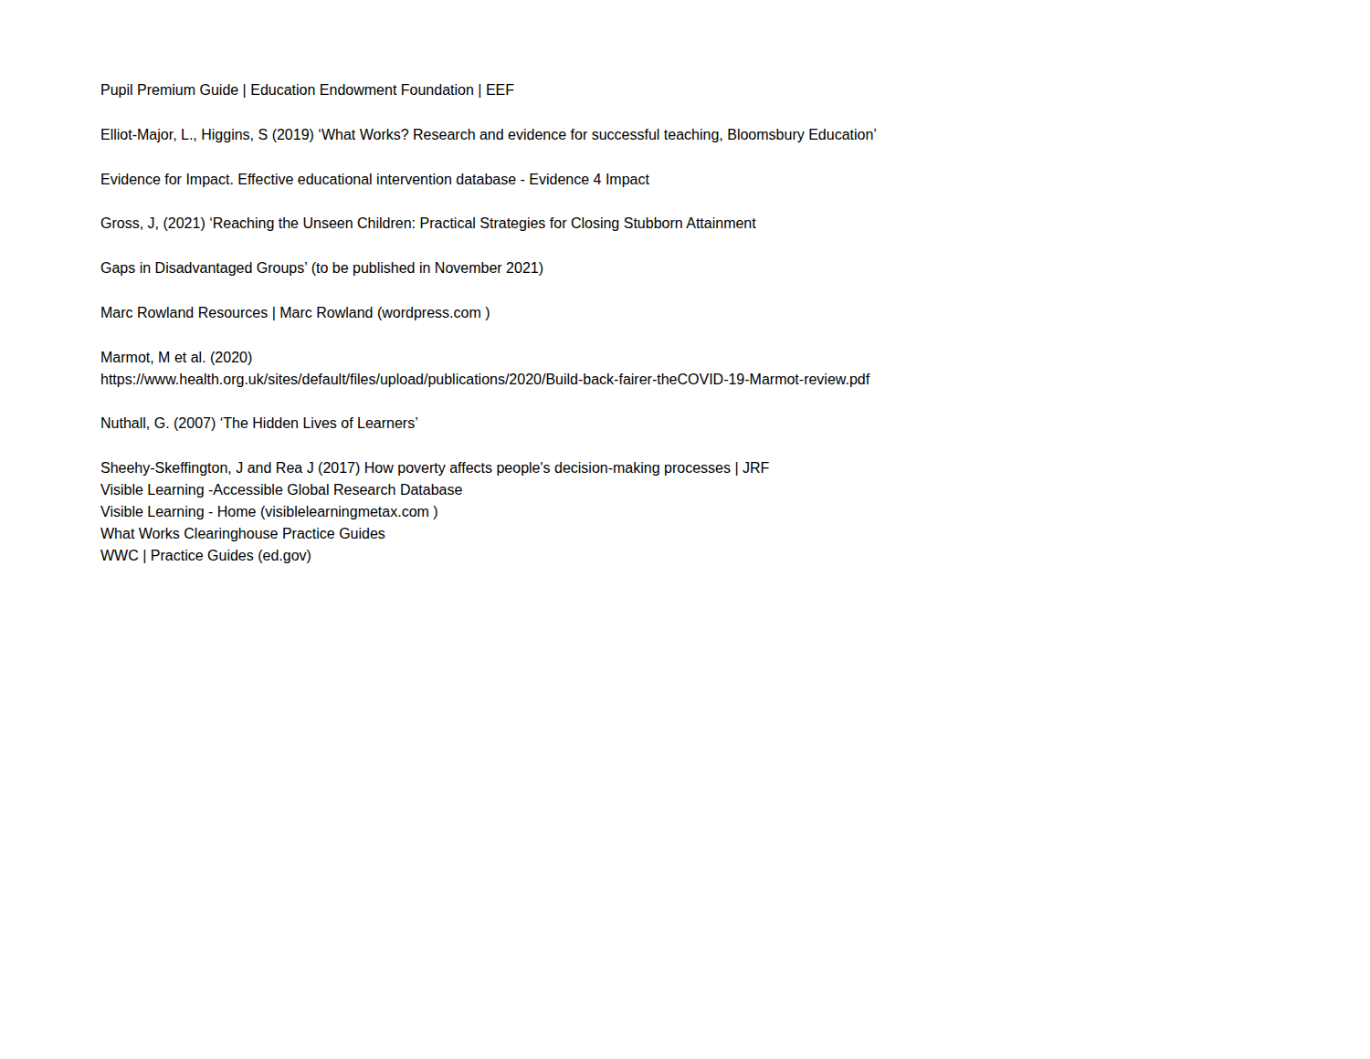Pupil Premium Guide | Education Endowment Foundation | EEF
Elliot-Major, L., Higgins, S (2019) ‘What Works? Research and evidence for successful teaching, Bloomsbury Education’
Evidence for Impact. Effective educational intervention database - Evidence 4 Impact
Gross, J, (2021) ‘Reaching the Unseen Children: Practical Strategies for Closing Stubborn Attainment
Gaps in Disadvantaged Groups’ (to be published in November 2021)
Marc Rowland Resources | Marc Rowland (wordpress.com )
Marmot, M et al. (2020)
https://www.health.org.uk/sites/default/files/upload/publications/2020/Build-back-fairer-theCOVID-19-Marmot-review.pdf
Nuthall, G. (2007) ‘The Hidden Lives of Learners’
Sheehy-Skeffington, J and Rea J (2017) How poverty affects people's decision-making processes | JRF
Visible Learning -Accessible Global Research Database
Visible Learning - Home (visiblelearningmetax.com )
What Works Clearinghouse Practice Guides
WWC | Practice Guides (ed.gov)